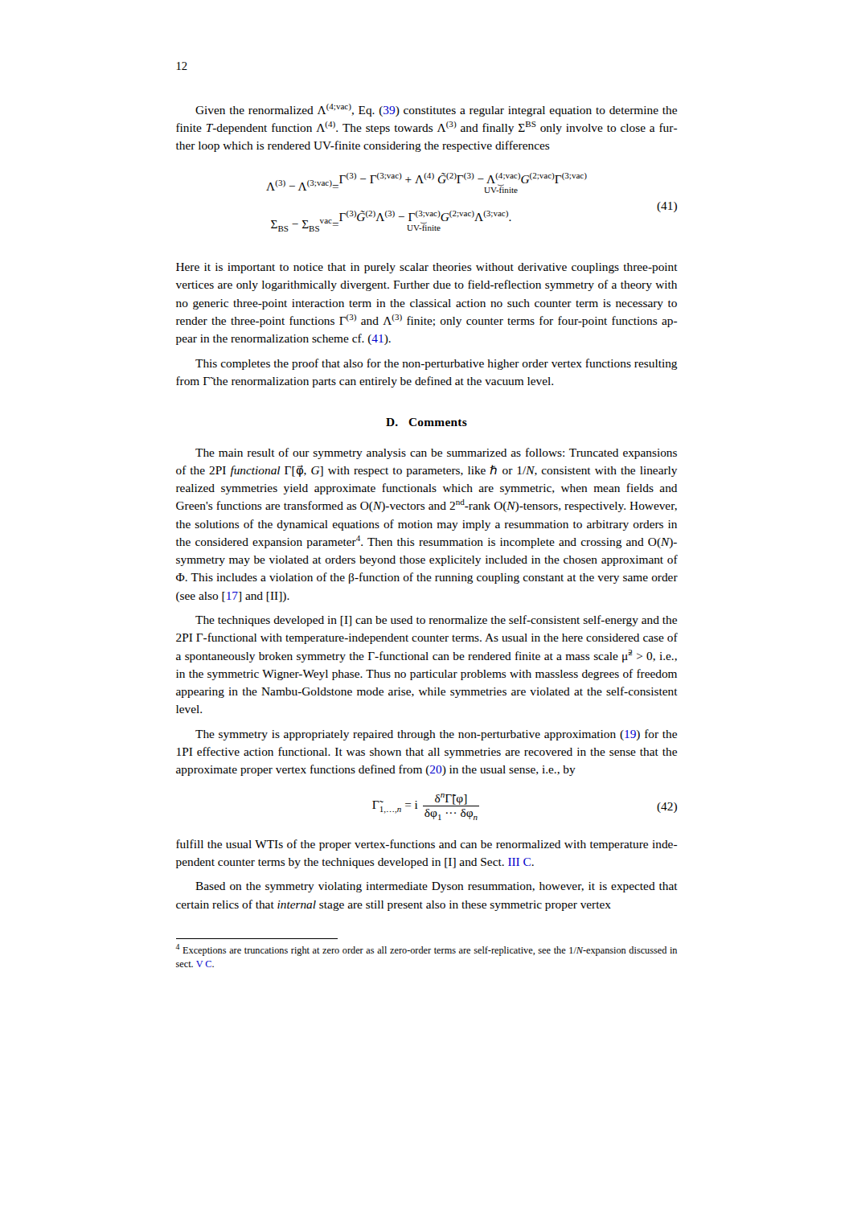12
Given the renormalized Λ(4;vac), Eq. (39) constitutes a regular integral equation to determine the finite T-dependent function Λ(4). The steps towards Λ(3) and finally ΣBS only involve to close a further loop which is rendered UV-finite considering the respective differences
| Λ (3) − Λ (3;vac) | = | Γ (3) − Γ (3;vac) + Λ (4) G̃ (2) Γ (3) − Λ (4;vac) G (2;vac) Γ (3;vac) ⏟ UV-finite |
| Σ BS − Σ BS vac | = | Γ (3) G̃ (2) Λ (3) − Γ (3;vac) G (2;vac) Λ (3;vac) ⏟ UV-finite . |
(41)
Here it is important to notice that in purely scalar theories without derivative couplings three-point vertices are only logarithmically divergent. Further due to field-reflection symmetry of a theory with no generic three-point interaction term in the classical action no such counter term is necessary to render the three-point functions Γ(3) and Λ(3) finite; only counter terms for four-point functions appear in the renormalization scheme cf. (41).
This completes the proof that also for the non-perturbative higher order vertex functions resulting from Γ̃ the renormalization parts can entirely be defined at the vacuum level.
D. Comments
The main result of our symmetry analysis can be summarized as follows: Truncated expansions of the 2PI functional Γ[φ⃗, G] with respect to parameters, like ℏ or 1/N, consistent with the linearly realized symmetries yield approximate functionals which are symmetric, when mean fields and Green's functions are transformed as O(N)-vectors and 2nd-rank O(N)-tensors, respectively. However, the solutions of the dynamical equations of motion may imply a resummation to arbitrary orders in the considered expansion parameter4. Then this resummation is incomplete and crossing and O(N)-symmetry may be violated at orders beyond those explicitely included in the chosen approximant of Φ. This includes a violation of the β-function of the running coupling constant at the very same order (see also [17] and [II]).
The techniques developed in [I] can be used to renormalize the self-consistent self-energy and the 2PI Γ-functional with temperature-independent counter terms. As usual in the here considered case of a spontaneously broken symmetry the Γ-functional can be rendered finite at a mass scale μ̃2 > 0, i.e., in the symmetric Wigner-Weyl phase. Thus no particular problems with massless degrees of freedom appearing in the Nambu-Goldstone mode arise, while symmetries are violated at the self-consistent level.
The symmetry is appropriately repaired through the non-perturbative approximation (19) for the 1PI effective action functional. It was shown that all symmetries are recovered in the sense that the approximate proper vertex functions defined from (20) in the usual sense, i.e., by
Γ̃1,…,n = i δnΓ̃[φ] δφ1 ··· δφn
(42)
fulfill the usual WTIs of the proper vertex-functions and can be renormalized with temperature independent counter terms by the techniques developed in [I] and Sect. III C.
Based on the symmetry violating intermediate Dyson resummation, however, it is expected that certain relics of that internal stage are still present also in these symmetric proper vertex
4 Exceptions are truncations right at zero order as all zero-order terms are self-replicative, see the 1/N-expansion discussed in sect. V C.